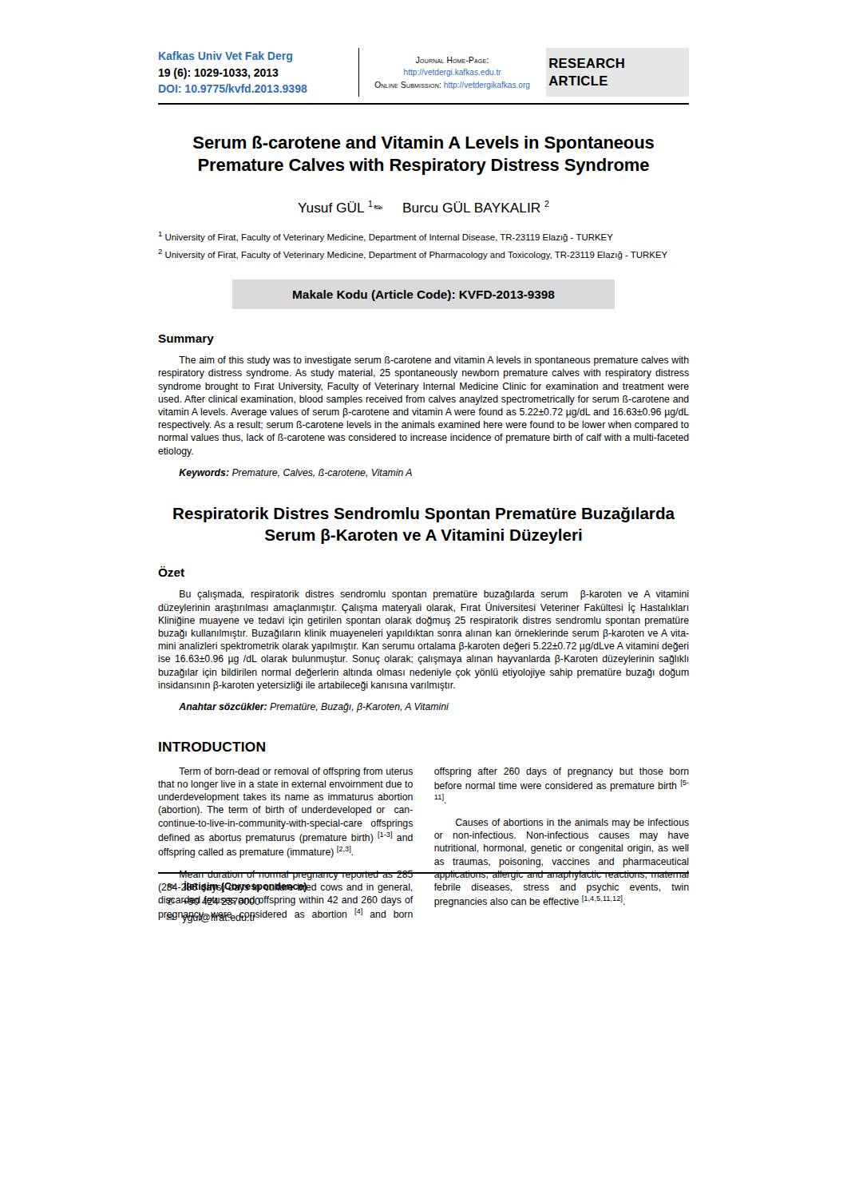Kafkas Univ Vet Fak Derg
19 (6): 1029-1033, 2013
DOI: 10.9775/kvfd.2013.9398
Journal Home-Page: http://vetdergi.kafkas.edu.tr
Online Submission: http://vetdergikafkas.org
RESEARCH ARTICLE
Serum ß-carotene and Vitamin A Levels in Spontaneous
Premature Calves with Respiratory Distress Syndrome
Yusuf GÜL 1✎ Burcu GÜL BAYKALIR 2
1 University of Firat, Faculty of Veterinary Medicine, Department of Internal Disease, TR-23119 Elazığ - TURKEY
2 University of Firat, Faculty of Veterinary Medicine, Department of Pharmacology and Toxicology, TR-23119 Elazığ - TURKEY
Makale Kodu (Article Code): KVFD-2013-9398
Summary
The aim of this study was to investigate serum ß-carotene and vitamin A levels in spontaneous premature calves with respiratory distress syndrome. As study material, 25 spontaneously newborn premature calves with respiratory distress syndrome brought to Fırat University, Faculty of Veterinary Internal Medicine Clinic for examination and treatment were used. After clinical examination, blood samples received from calves anaylzed spectrometrically for serum ß-carotene and vitamin A levels. Average values of serum β-carotene and vitamin A were found as 5.22±0.72 µg/dL and 16.63±0.96 µg/dL respectively. As a result; serum ß-carotene levels in the animals examined here were found to be lower when compared to normal values thus, lack of ß-carotene was considered to increase incidence of premature birth of calf with a multi-faceted etiology.
Keywords: Premature, Calves, ß-carotene, Vitamin A
Respiratorik Distres Sendromlu Spontan Prematüre Buzağılarda
Serum β-Karoten ve A Vitamini Düzeyleri
Özet
Bu çalışmada, respiratorik distres sendromlu spontan prematüre buzağılarda serum β-karoten ve A vitamini düzeylerinin araştırılması amaçlanmıştır. Çalışma materyali olarak, Fırat Üniversitesi Veteriner Fakültesi İç Hastalıkları Kliniğine muayene ve tedavi için getirilen spontan olarak doğmuş 25 respiratorik distres sendromlu spontan prematüre buzağı kullanılmıştır. Buzağıların klinik muayeneleri yapıldıktan sonra alınan kan örneklerinde serum β-karoten ve A vitamini analizleri spektrometrik olarak yapılmıştır. Kan serumu ortalama β-karoten değeri 5.22±0.72 µg/dLve A vitamini değeri ise 16.63±0.96 µg /dL olarak bulunmuştur. Sonuç olarak; çalışmaya alınan hayvanlarda β-Karoten düzeylerinin sağlıklı buzağılar için bildirilen normal değerlerin altında olması nedeniyle çok yönlü etiyolojiye sahip prematüre buzağı doğum insidansının β-karoten yetersizliği ile artabileceği kanısına varılmıştır.
Anahtar sözcükler: Prematüre, Buzağı, β-Karoten, A Vitamini
INTRODUCTION
Term of born-dead or removal of offspring from uterus that no longer live in a state in external envoirnment due to underdevelopment takes its name as immaturus abortion (abortion). The term of birth of underdeveloped or can-continue-to-live-in-community-with-special-care offsprings defined as abortus prematurus (premature birth) [1-3] and offspring called as premature (immature) [2,3].
Mean duration of normal pregnancy reported as 285 (284-286 days) days in culture bred cows and in general, discarded fetuses and offspring within 42 and 260 days of pregnancy were considered as abortion [4] and born offspring after 260 days of pregnancy but those born before normal time were considered as premature birth [5-11].
Causes of abortions in the animals may be infectious or non-infectious. Non-infectious causes may have nutritional, hormonal, genetic or congenital origin, as well as traumas, poisoning, vaccines and pharmaceutical applications, allergic and anaphylactic reactions, maternal febrile diseases, stress and psychic events, twin pregnancies also can be effective [1,4,5,11,12].
✎İletişim (Correspondence)
✆+90 424 2370000
✉ygul@firat.edu.tr